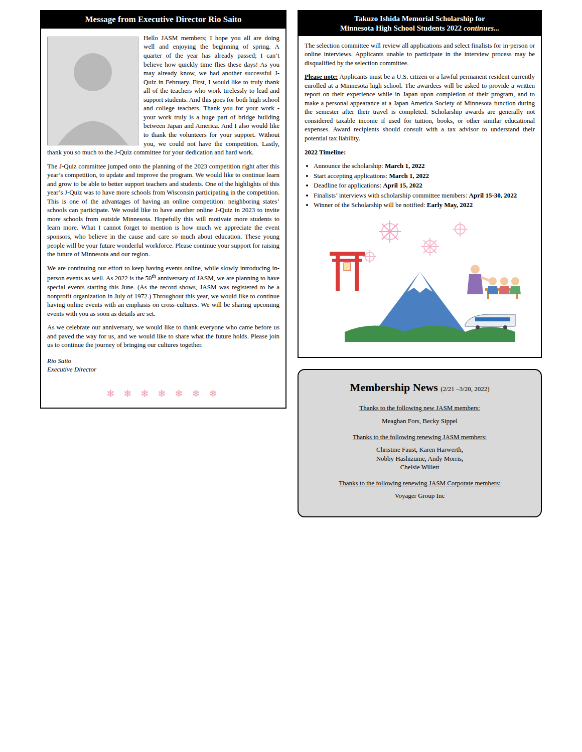Message from Executive Director Rio Saito
Hello JASM members; I hope you all are doing well and enjoying the beginning of spring. A quarter of the year has already passed; I can’t believe how quickly time flies these days! As you may already know, we had another successful J-Quiz in February. First, I would like to truly thank all of the teachers who work tirelessly to lead and support students. And this goes for both high school and college teachers. Thank you for your work - your work truly is a huge part of bridge building between Japan and America. And I also would like to thank the volunteers for your support. Without you, we could not have the competition. Lastly, thank you so much to the J-Quiz committee for your dedication and hard work.
The J-Quiz committee jumped onto the planning of the 2023 competition right after this year’s competition, to update and improve the program. We would like to continue learn and grow to be able to better support teachers and students. One of the highlights of this year’s J-Quiz was to have more schools from Wisconsin participating in the competition. This is one of the advantages of having an online competition: neighboring states’ schools can participate. We would like to have another online J-Quiz in 2023 to invite more schools from outside Minnesota. Hopefully this will motivate more students to learn more. What I cannot forget to mention is how much we appreciate the event sponsors, who believe in the cause and care so much about education. These young people will be your future wonderful workforce. Please continue your support for raising the future of Minnesota and our region.
We are continuing our effort to keep having events online, while slowly introducing in-person events as well. As 2022 is the 50th anniversary of JASM, we are planning to have special events starting this June. (As the record shows, JASM was registered to be a nonprofit organization in July of 1972.) Throughout this year, we would like to continue having online events with an emphasis on cross-cultures. We will be sharing upcoming events with you as soon as details are set.
As we celebrate our anniversary, we would like to thank everyone who came before us and paved the way for us, and we would like to share what the future holds. Please join us to continue the journey of bringing our cultures together.
Rio Saito
Executive Director
❄ ❄ ❄ ❄ ❄ ❄ ❄
Takuzo Ishida Memorial Scholarship for
Minnesota High School Students 2022 continues...
The selection committee will review all applications and select finalists for in-person or online interviews. Applicants unable to participate in the interview process may be disqualified by the selection committee.
Please note: Applicants must be a U.S. citizen or a lawful permanent resident currently enrolled at a Minnesota high school. The awardees will be asked to provide a written report on their experience while in Japan upon completion of their program, and to make a personal appearance at a Japan America Society of Minnesota function during the semester after their travel is completed. Scholarship awards are generally not considered taxable income if used for tuition, books, or other similar educational expenses. Award recipients should consult with a tax advisor to understand their potential tax liability.
2022 Timeline:
Announce the scholarship: March 1, 2022
Start accepting applications: March 1, 2022
Deadline for applications: April 15, 2022
Finalists’ interviews with scholarship committee members: April 15-30, 2022
Winner of the Scholarship will be notified: Early May, 2022
Membership News (2/21 –3/20, 2022)
Thanks to the following new JASM members:
Meaghan Fors, Becky Sippel
Thanks to the following renewing JASM members:
Christine Faust, Karen Harwerth,
Nobby Hashizume, Andy Morris,
Chelsie Willett
Thanks to the following renewing JASM Corporate members:
Voyager Group Inc